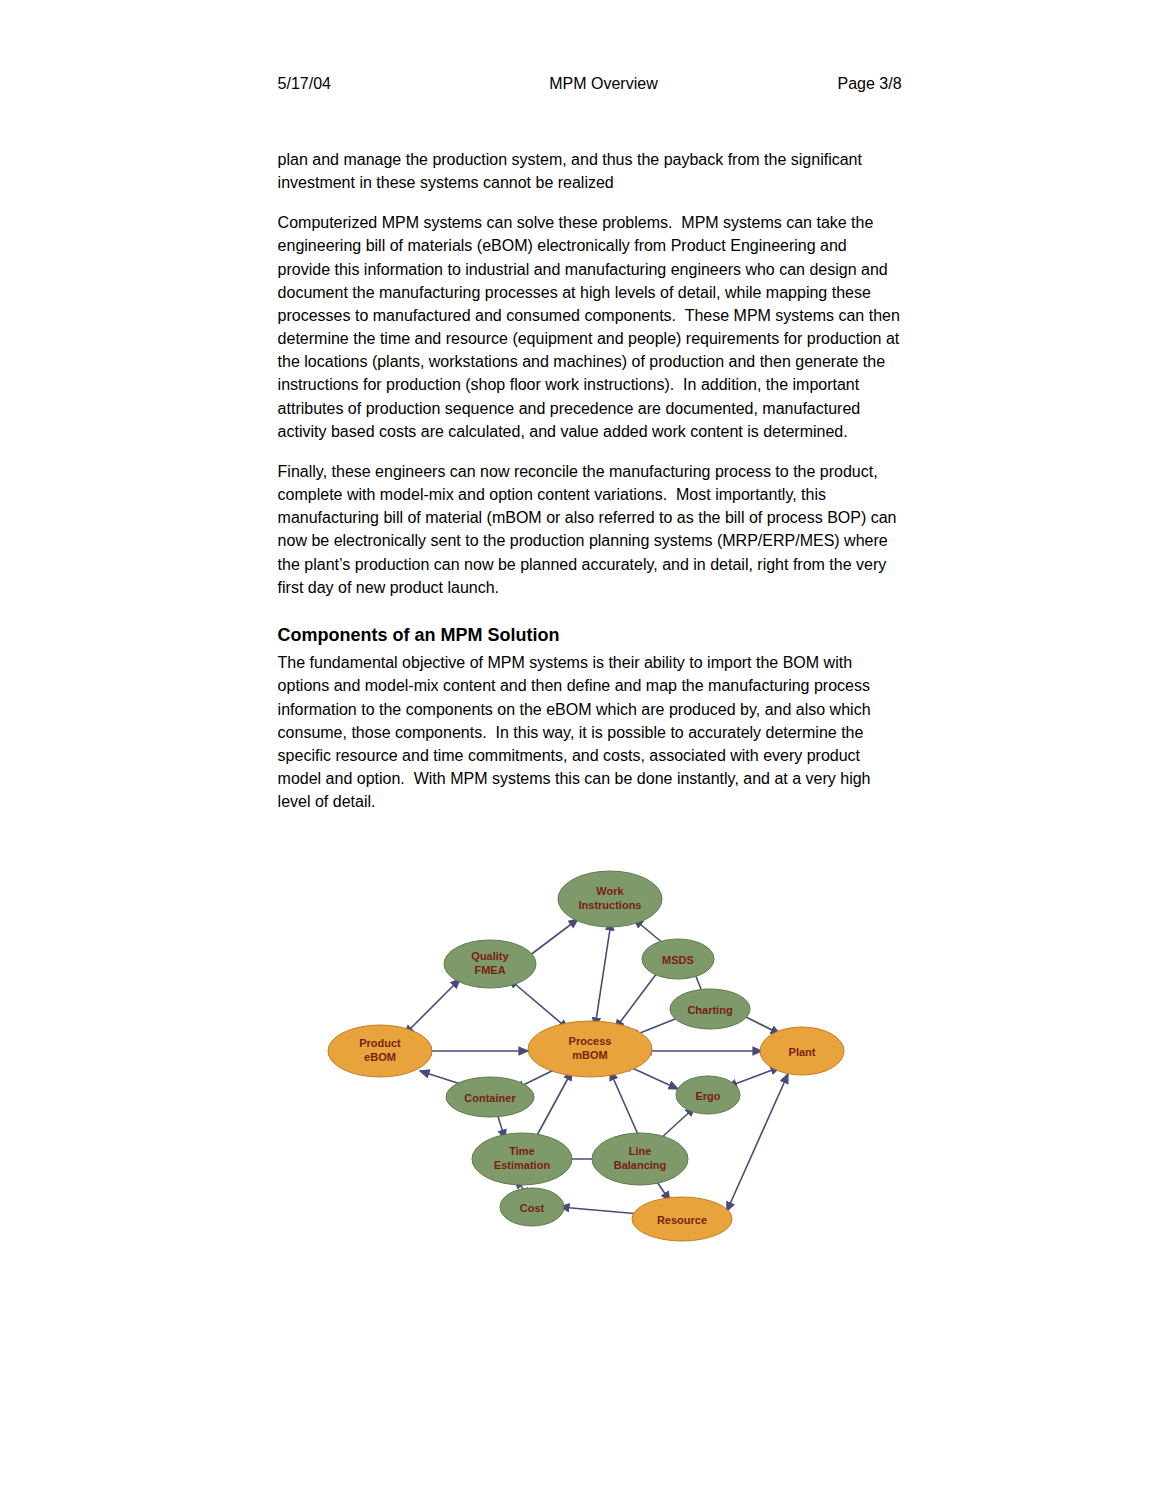5/17/04 MPM Overview Page 3/8
plan and manage the production system, and thus the payback from the significant investment in these systems cannot be realized
Computerized MPM systems can solve these problems. MPM systems can take the engineering bill of materials (eBOM) electronically from Product Engineering and provide this information to industrial and manufacturing engineers who can design and document the manufacturing processes at high levels of detail, while mapping these processes to manufactured and consumed components. These MPM systems can then determine the time and resource (equipment and people) requirements for production at the locations (plants, workstations and machines) of production and then generate the instructions for production (shop floor work instructions). In addition, the important attributes of production sequence and precedence are documented, manufactured activity based costs are calculated, and value added work content is determined.
Finally, these engineers can now reconcile the manufacturing process to the product, complete with model-mix and option content variations. Most importantly, this manufacturing bill of material (mBOM or also referred to as the bill of process BOP) can now be electronically sent to the production planning systems (MRP/ERP/MES) where the plant’s production can now be planned accurately, and in detail, right from the very first day of new product launch.
Components of an MPM Solution
The fundamental objective of MPM systems is their ability to import the BOM with options and model-mix content and then define and map the manufacturing process information to the components on the eBOM which are produced by, and also which consume, those components. In this way, it is possible to accurately determine the specific resource and time commitments, and costs, associated with every product model and option. With MPM systems this can be done instantly, and at a very high level of detail.
Work Instructions Quality FMEA MSDS Charting Product eBOM Process mBOM Plant Container Ergo Time Estimation Line Balancing Cost Resource